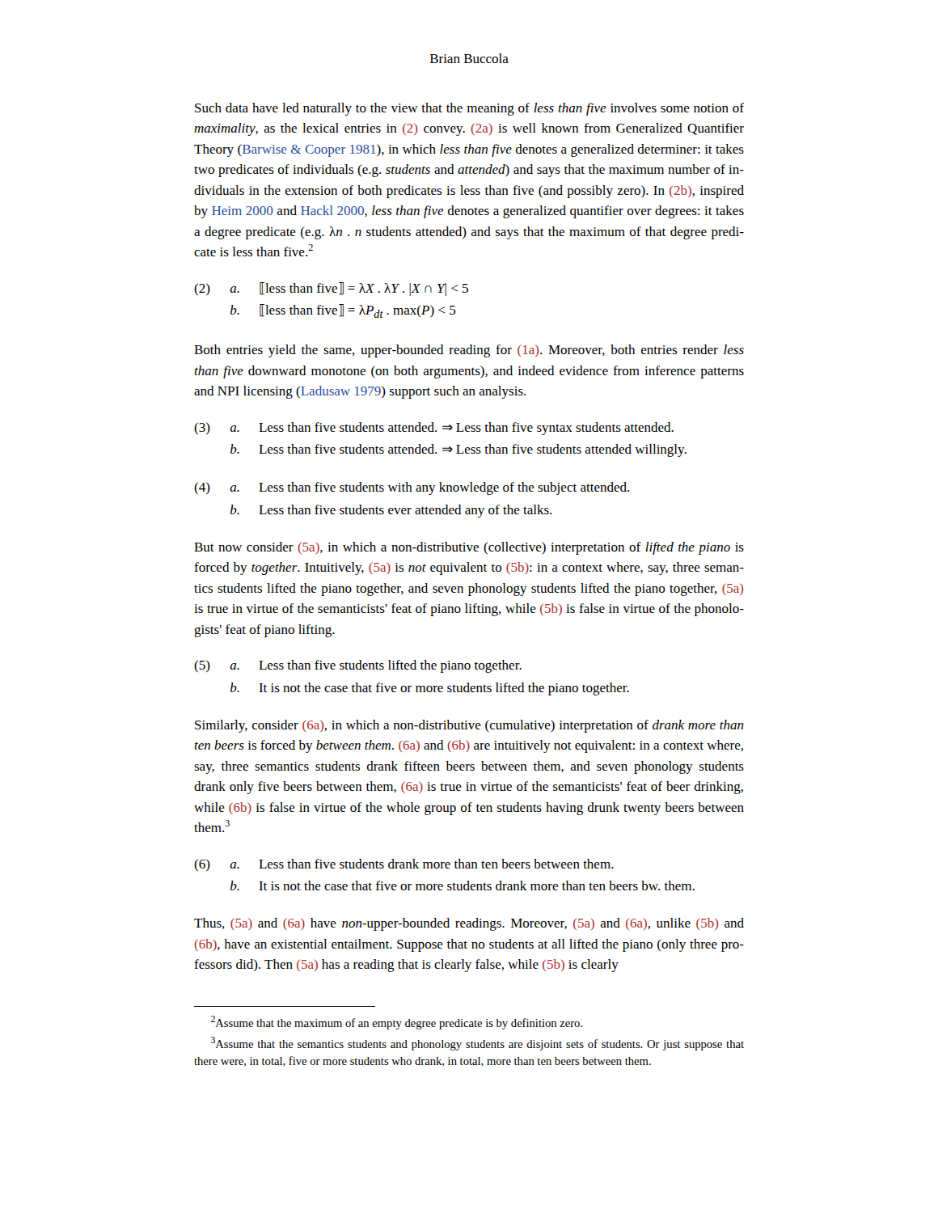Brian Buccola
Such data have led naturally to the view that the meaning of less than five involves some notion of maximality, as the lexical entries in (2) convey. (2a) is well known from Generalized Quantifier Theory (Barwise & Cooper 1981), in which less than five denotes a generalized determiner: it takes two predicates of individuals (e.g. students and attended) and says that the maximum number of individuals in the extension of both predicates is less than five (and possibly zero). In (2b), inspired by Heim 2000 and Hackl 2000, less than five denotes a generalized quantifier over degrees: it takes a degree predicate (e.g. λn . n students attended) and says that the maximum of that degree predicate is less than five.2
| (2) | a. | ⟦less than five⟧ = λ X . λ Y . / X ∩ Y / < 5 |
| | b. | ⟦less than five⟧ = λ P dt . max( P ) < 5 |
Both entries yield the same, upper-bounded reading for (1a). Moreover, both entries render less than five downward monotone (on both arguments), and indeed evidence from inference patterns and NPI licensing (Ladusaw 1979) support such an analysis.
| (3) | a. | Less than five students attended. ⇒ Less than five syntax students attended. |
| | b. | Less than five students attended. ⇒ Less than five students attended willingly. |
| (4) | a. | Less than five students with any knowledge of the subject attended. |
| | b. | Less than five students ever attended any of the talks. |
But now consider (5a), in which a non-distributive (collective) interpretation of lifted the piano is forced by together. Intuitively, (5a) is not equivalent to (5b): in a context where, say, three semantics students lifted the piano together, and seven phonology students lifted the piano together, (5a) is true in virtue of the semanticists' feat of piano lifting, while (5b) is false in virtue of the phonologists' feat of piano lifting.
| (5) | a. | Less than five students lifted the piano together. |
| | b. | It is not the case that five or more students lifted the piano together. |
Similarly, consider (6a), in which a non-distributive (cumulative) interpretation of drank more than ten beers is forced by between them. (6a) and (6b) are intuitively not equivalent: in a context where, say, three semantics students drank fifteen beers between them, and seven phonology students drank only five beers between them, (6a) is true in virtue of the semanticists' feat of beer drinking, while (6b) is false in virtue of the whole group of ten students having drunk twenty beers between them.3
| (6) | a. | Less than five students drank more than ten beers between them. |
| | b. | It is not the case that five or more students drank more than ten beers bw. them. |
Thus, (5a) and (6a) have non-upper-bounded readings. Moreover, (5a) and (6a), unlike (5b) and (6b), have an existential entailment. Suppose that no students at all lifted the piano (only three professors did). Then (5a) has a reading that is clearly false, while (5b) is clearly
2 Assume that the maximum of an empty degree predicate is by definition zero.
3 Assume that the semantics students and phonology students are disjoint sets of students. Or just suppose that there were, in total, five or more students who drank, in total, more than ten beers between them.